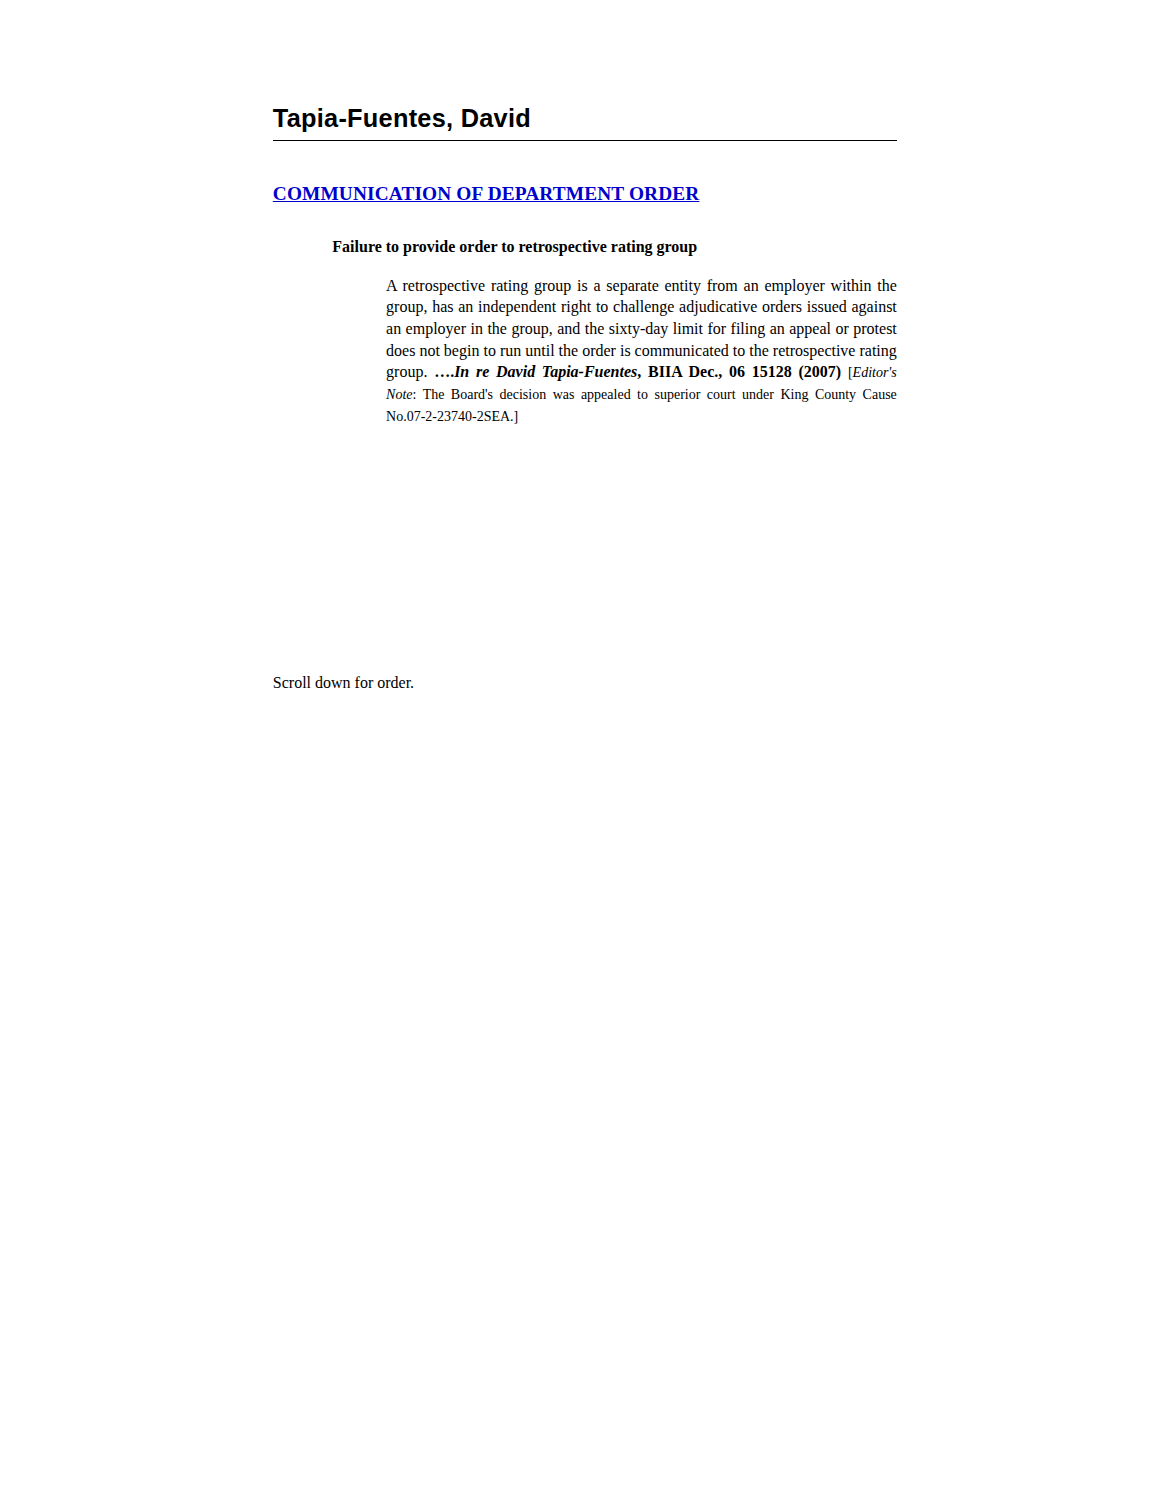Tapia-Fuentes, David
COMMUNICATION OF DEPARTMENT ORDER
Failure to provide order to retrospective rating group
A retrospective rating group is a separate entity from an employer within the group, has an independent right to challenge adjudicative orders issued against an employer in the group, and the sixty-day limit for filing an appeal or protest does not begin to run until the order is communicated to the retrospective rating group. ….In re David Tapia-Fuentes, BIIA Dec., 06 15128 (2007) [Editor's Note: The Board's decision was appealed to superior court under King County Cause No.07-2-23740-2SEA.]
Scroll down for order.